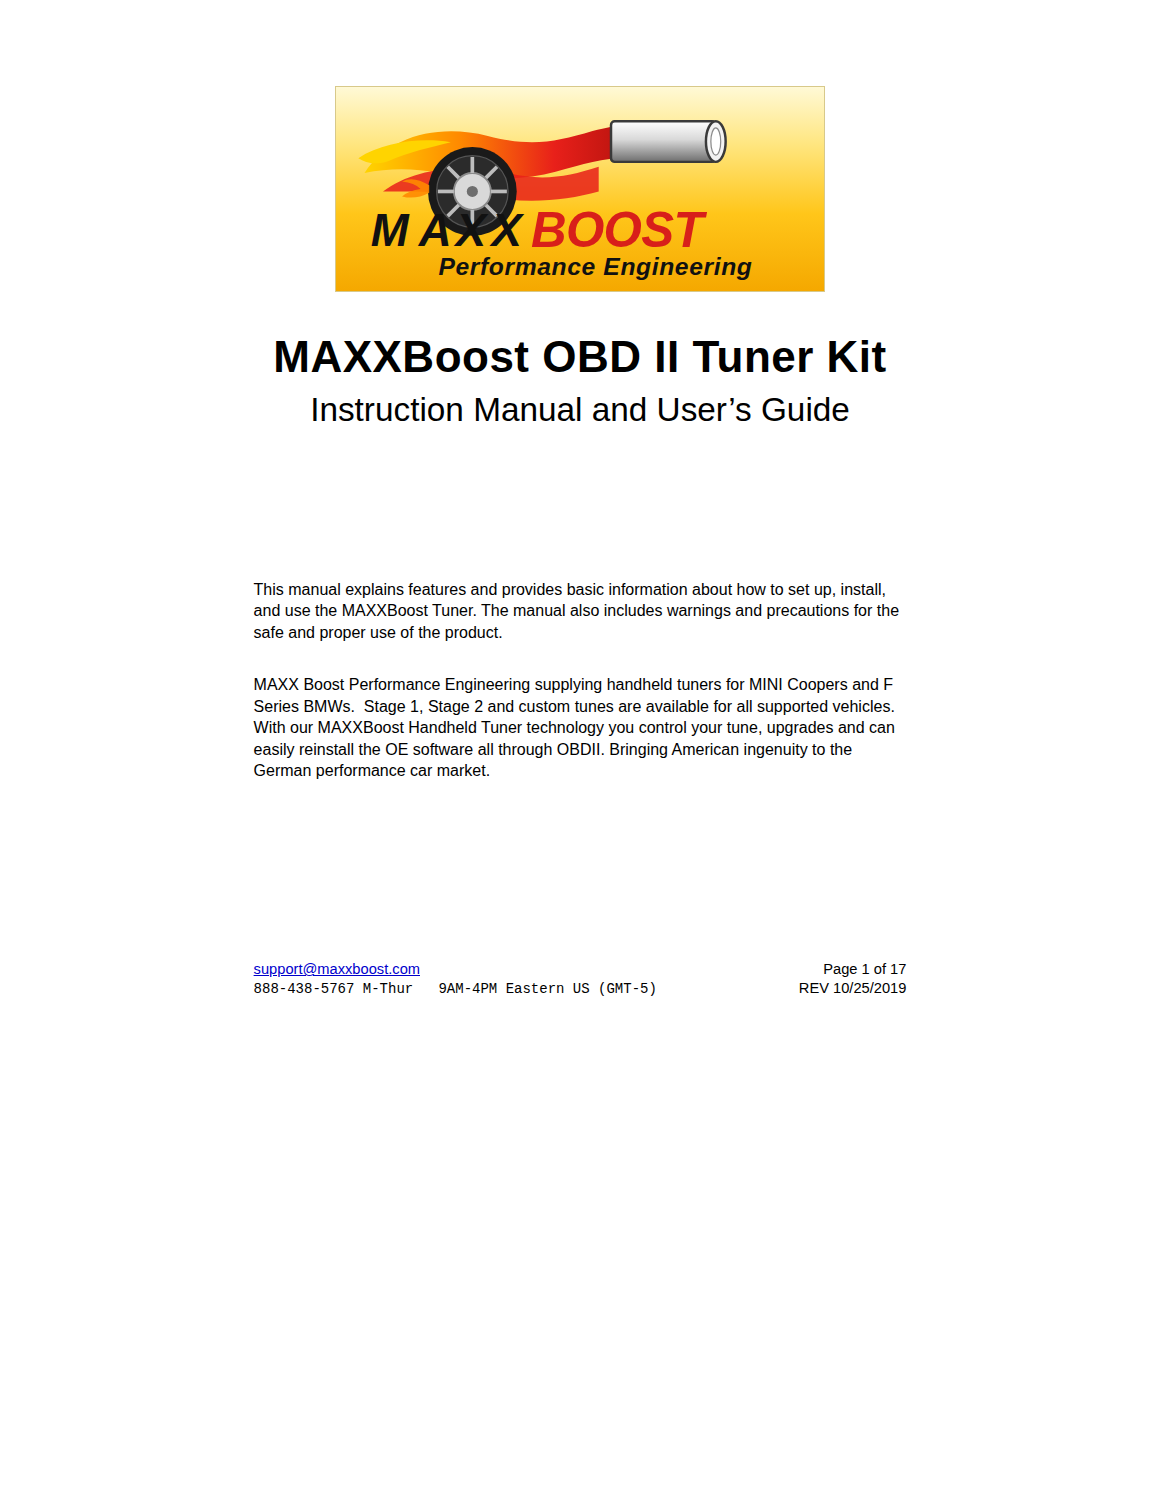M A X X BOOST Performance Engineering
MAXXBoost OBD II Tuner Kit
Instruction Manual and User’s Guide
This manual explains features and provides basic information about how to set up, install, and use the MAXXBoost Tuner. The manual also includes warnings and precautions for the safe and proper use of the product.
MAXX Boost Performance Engineering supplying handheld tuners for MINI Coopers and F Series BMWs. Stage 1, Stage 2 and custom tunes are available for all supported vehicles. With our MAXXBoost Handheld Tuner technology you control your tune, upgrades and can easily reinstall the OE software all through OBDII. Bringing American ingenuity to the German performance car market.
support@maxxboost.com
888-438-5767 M-Thur 9AM-4PM Eastern US (GMT-5)
Page 1 of 17
REV 10/25/2019